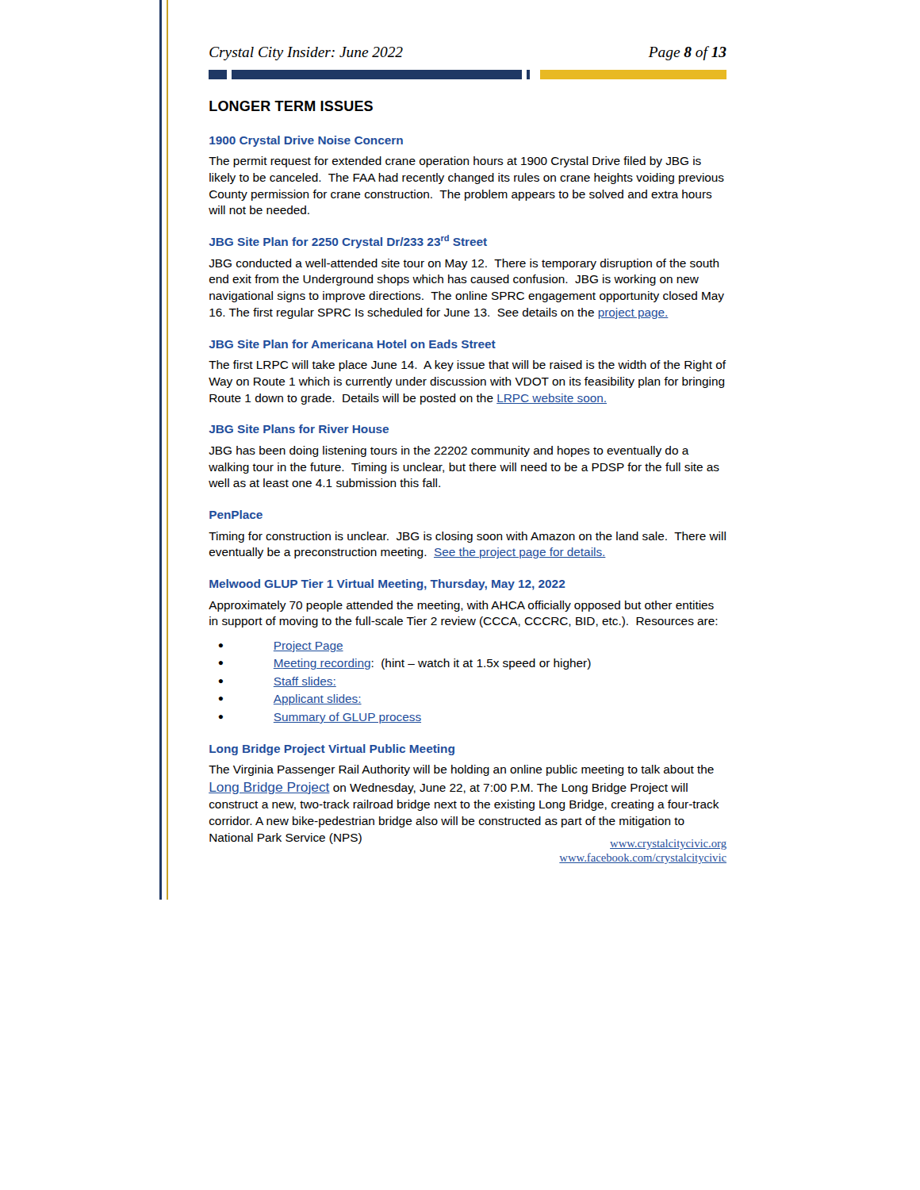Crystal City Insider: June 2022
Page 8 of 13
LONGER TERM ISSUES
1900 Crystal Drive Noise Concern
The permit request for extended crane operation hours at 1900 Crystal Drive filed by JBG is likely to be canceled. The FAA had recently changed its rules on crane heights voiding previous County permission for crane construction. The problem appears to be solved and extra hours will not be needed.
JBG Site Plan for 2250 Crystal Dr/233 23rd Street
JBG conducted a well-attended site tour on May 12. There is temporary disruption of the south end exit from the Underground shops which has caused confusion. JBG is working on new navigational signs to improve directions. The online SPRC engagement opportunity closed May 16. The first regular SPRC Is scheduled for June 13. See details on the project page.
JBG Site Plan for Americana Hotel on Eads Street
The first LRPC will take place June 14. A key issue that will be raised is the width of the Right of Way on Route 1 which is currently under discussion with VDOT on its feasibility plan for bringing Route 1 down to grade. Details will be posted on the LRPC website soon.
JBG Site Plans for River House
JBG has been doing listening tours in the 22202 community and hopes to eventually do a walking tour in the future. Timing is unclear, but there will need to be a PDSP for the full site as well as at least one 4.1 submission this fall.
PenPlace
Timing for construction is unclear. JBG is closing soon with Amazon on the land sale. There will eventually be a preconstruction meeting. See the project page for details.
Melwood GLUP Tier 1 Virtual Meeting, Thursday, May 12, 2022
Approximately 70 people attended the meeting, with AHCA officially opposed but other entities in support of moving to the full-scale Tier 2 review (CCCA, CCCRC, BID, etc.). Resources are:
Project Page
Meeting recording: (hint – watch it at 1.5x speed or higher)
Staff slides:
Applicant slides:
Summary of GLUP process
Long Bridge Project Virtual Public Meeting
The Virginia Passenger Rail Authority will be holding an online public meeting to talk about the Long Bridge Project on Wednesday, June 22, at 7:00 P.M. The Long Bridge Project will construct a new, two-track railroad bridge next to the existing Long Bridge, creating a four-track corridor. A new bike-pedestrian bridge also will be constructed as part of the mitigation to National Park Service (NPS)
www.crystalcitycivic.org
www.facebook.com/crystalcitycivic